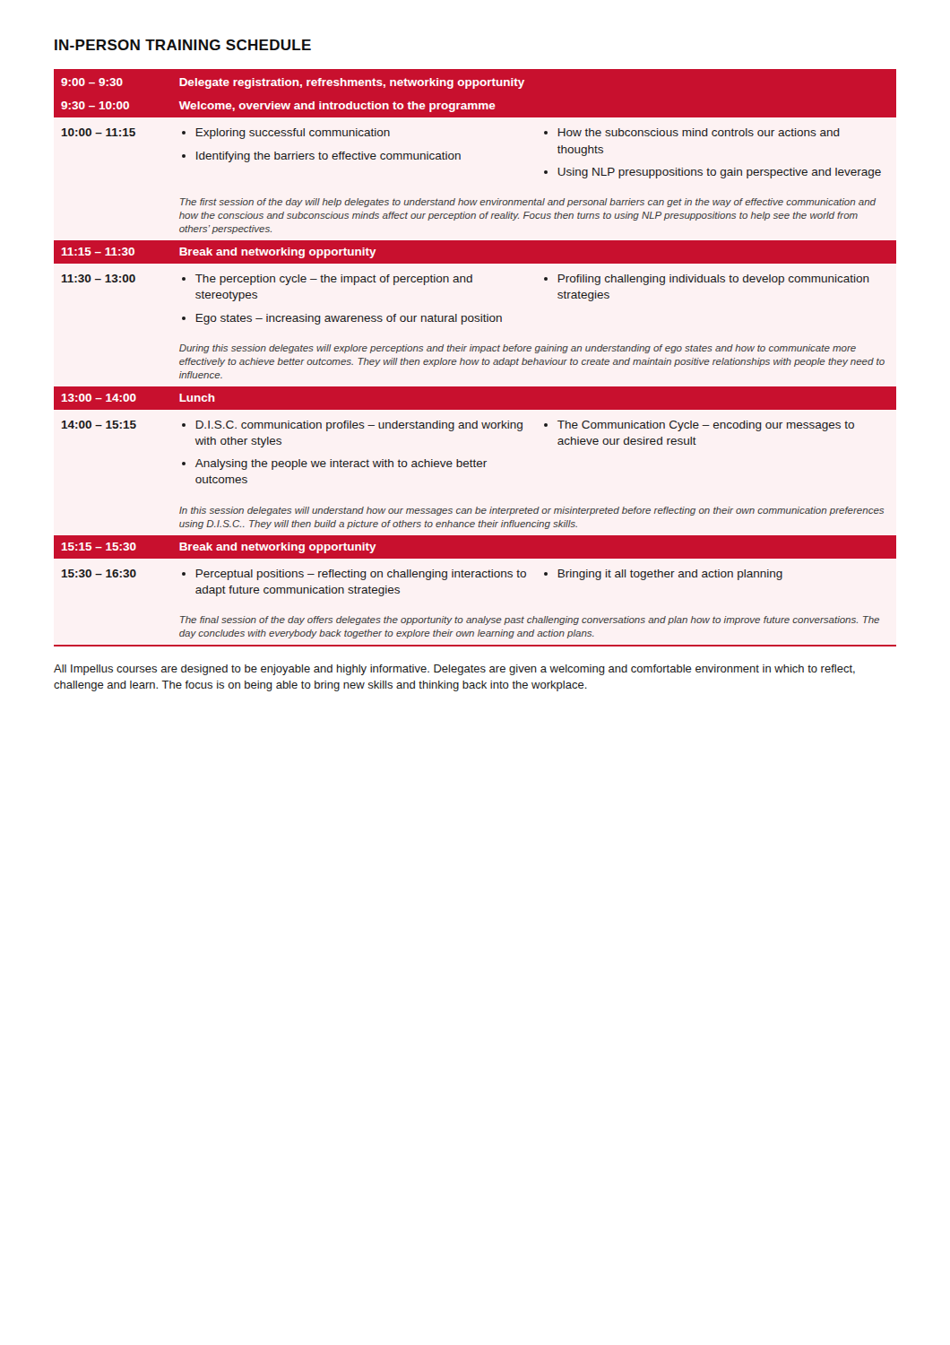IN-PERSON TRAINING SCHEDULE
| 9:00 – 9:30 | Delegate registration, refreshments, networking opportunity |
| 9:30 – 10:00 | Welcome, overview and introduction to the programme |
| 10:00 – 11:15 | Exploring successful communication Identifying the barriers to effective communication | How the subconscious mind controls our actions and thoughts Using NLP presuppositions to gain perspective and leverage |
| | The first session of the day will help delegates to understand how environmental and personal barriers can get in the way of effective communication and how the conscious and subconscious minds affect our perception of reality. Focus then turns to using NLP presuppositions to help see the world from others’ perspectives. |
| 11:15 – 11:30 | Break and networking opportunity |
| 11:30 – 13:00 | The perception cycle – the impact of perception and stereotypes Ego states – increasing awareness of our natural position | Profiling challenging individuals to develop communication strategies |
| | During this session delegates will explore perceptions and their impact before gaining an understanding of ego states and how to communicate more effectively to achieve better outcomes. They will then explore how to adapt behaviour to create and maintain positive relationships with people they need to influence. |
| 13:00 – 14:00 | Lunch |
| 14:00 – 15:15 | D.I.S.C. communication profiles – understanding and working with other styles Analysing the people we interact with to achieve better outcomes | The Communication Cycle – encoding our messages to achieve our desired result |
| | In this session delegates will understand how our messages can be interpreted or misinterpreted before reflecting on their own communication preferences using D.I.S.C.. They will then build a picture of others to enhance their influencing skills. |
| 15:15 – 15:30 | Break and networking opportunity |
| 15:30 – 16:30 | Perceptual positions – reflecting on challenging interactions to adapt future communication strategies | Bringing it all together and action planning |
| | The final session of the day offers delegates the opportunity to analyse past challenging conversations and plan how to improve future conversations. The day concludes with everybody back together to explore their own learning and action plans. |
All Impellus courses are designed to be enjoyable and highly informative. Delegates are given a welcoming and comfortable environment in which to reflect, challenge and learn. The focus is on being able to bring new skills and thinking back into the workplace.